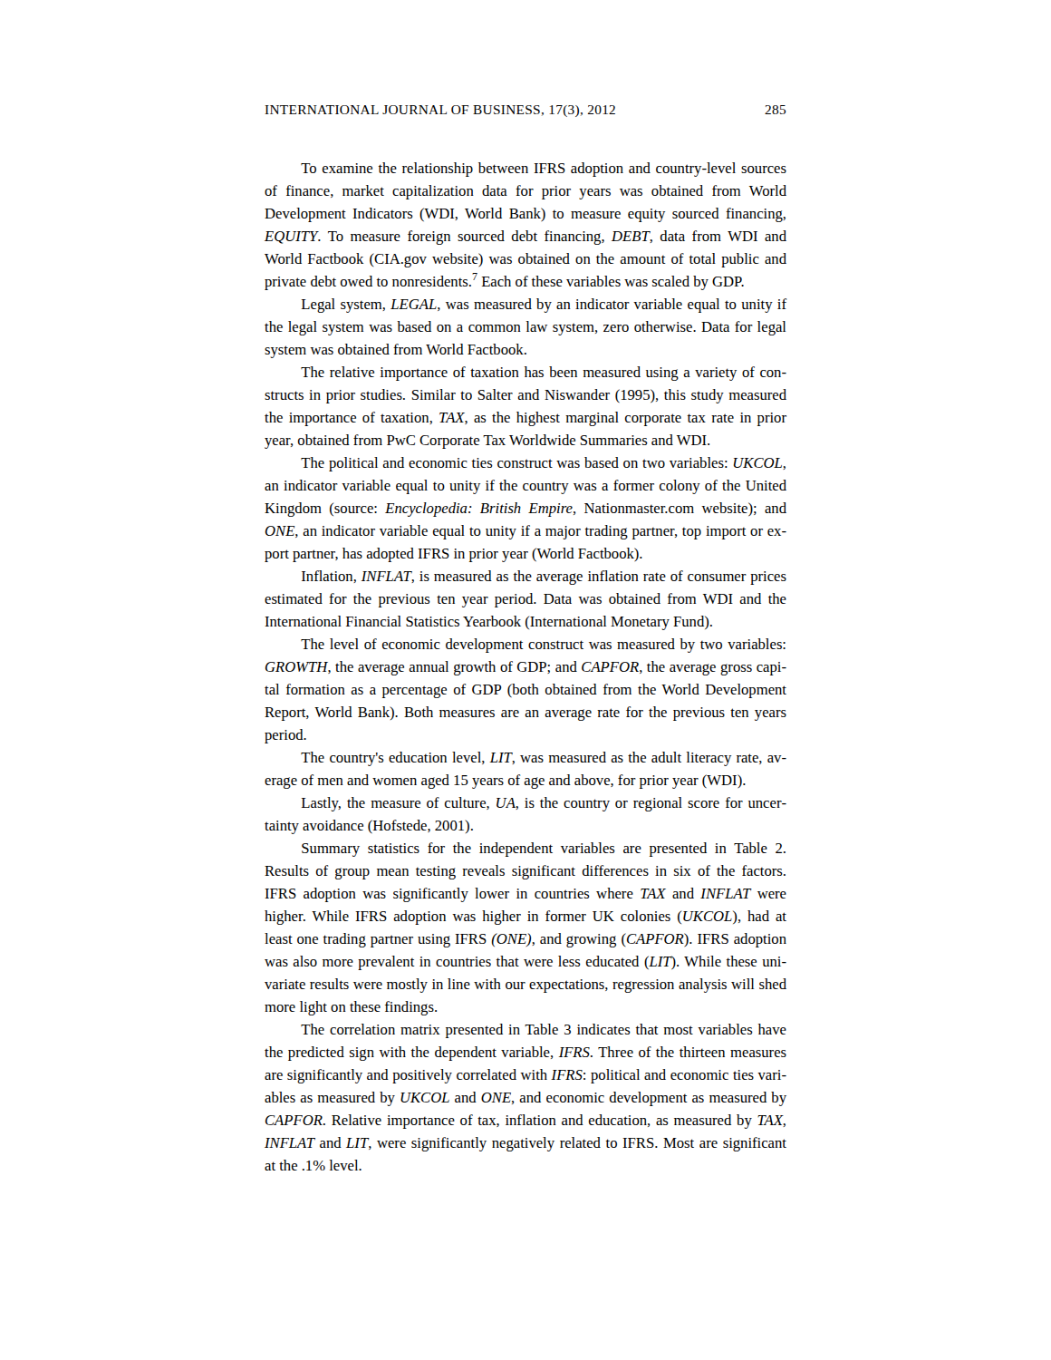International Journal of Business, 17(3), 2012 285
To examine the relationship between IFRS adoption and country-level sources of finance, market capitalization data for prior years was obtained from World Development Indicators (WDI, World Bank) to measure equity sourced financing, EQUITY. To measure foreign sourced debt financing, DEBT, data from WDI and World Factbook (CIA.gov website) was obtained on the amount of total public and private debt owed to nonresidents.7 Each of these variables was scaled by GDP.
Legal system, LEGAL, was measured by an indicator variable equal to unity if the legal system was based on a common law system, zero otherwise. Data for legal system was obtained from World Factbook.
The relative importance of taxation has been measured using a variety of constructs in prior studies. Similar to Salter and Niswander (1995), this study measured the importance of taxation, TAX, as the highest marginal corporate tax rate in prior year, obtained from PwC Corporate Tax Worldwide Summaries and WDI.
The political and economic ties construct was based on two variables: UKCOL, an indicator variable equal to unity if the country was a former colony of the United Kingdom (source: Encyclopedia: British Empire, Nationmaster.com website); and ONE, an indicator variable equal to unity if a major trading partner, top import or export partner, has adopted IFRS in prior year (World Factbook).
Inflation, INFLAT, is measured as the average inflation rate of consumer prices estimated for the previous ten year period. Data was obtained from WDI and the International Financial Statistics Yearbook (International Monetary Fund).
The level of economic development construct was measured by two variables: GROWTH, the average annual growth of GDP; and CAPFOR, the average gross capital formation as a percentage of GDP (both obtained from the World Development Report, World Bank). Both measures are an average rate for the previous ten years period.
The country's education level, LIT, was measured as the adult literacy rate, average of men and women aged 15 years of age and above, for prior year (WDI).
Lastly, the measure of culture, UA, is the country or regional score for uncertainty avoidance (Hofstede, 2001).
Summary statistics for the independent variables are presented in Table 2. Results of group mean testing reveals significant differences in six of the factors. IFRS adoption was significantly lower in countries where TAX and INFLAT were higher. While IFRS adoption was higher in former UK colonies (UKCOL), had at least one trading partner using IFRS (ONE), and growing (CAPFOR). IFRS adoption was also more prevalent in countries that were less educated (LIT). While these univariate results were mostly in line with our expectations, regression analysis will shed more light on these findings.
The correlation matrix presented in Table 3 indicates that most variables have the predicted sign with the dependent variable, IFRS. Three of the thirteen measures are significantly and positively correlated with IFRS: political and economic ties variables as measured by UKCOL and ONE, and economic development as measured by CAPFOR. Relative importance of tax, inflation and education, as measured by TAX, INFLAT and LIT, were significantly negatively related to IFRS. Most are significant at the .1% level.